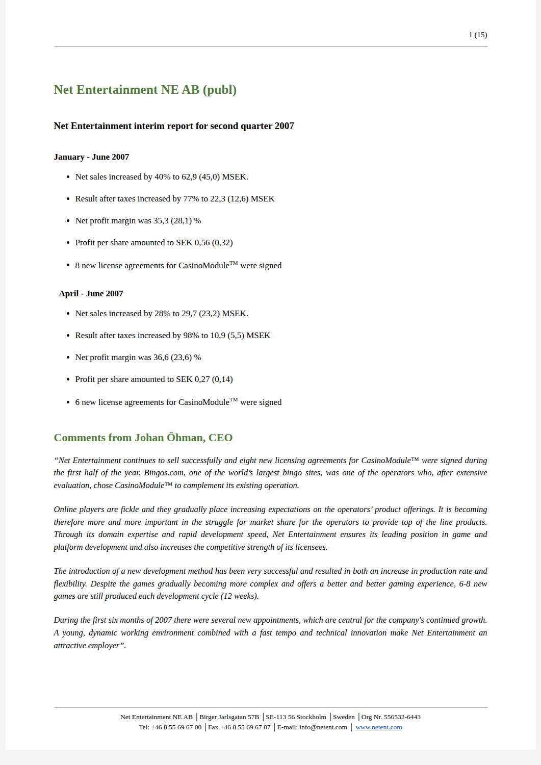1 (15)
Net Entertainment NE AB (publ)
Net Entertainment interim report for second quarter 2007
January - June 2007
Net sales increased by 40% to 62,9 (45,0) MSEK.
Result after taxes increased by 77% to 22,3 (12,6) MSEK
Net profit margin was 35,3 (28,1) %
Profit per share amounted to SEK 0,56 (0,32)
8 new license agreements for CasinoModuleTM were signed
April - June 2007
Net sales increased by 28% to 29,7 (23,2) MSEK.
Result after taxes increased by 98% to 10,9 (5,5) MSEK
Net profit margin was 36,6 (23,6) %
Profit per share amounted to SEK 0,27 (0,14)
6 new license agreements for CasinoModuleTM were signed
Comments from Johan Öhman, CEO
“Net Entertainment continues to sell successfully and eight new licensing agreements for CasinoModule™ were signed during the first half of the year. Bingos.com, one of the world’s largest bingo sites, was one of the operators who, after extensive evaluation, chose CasinoModule™ to complement its existing operation.
Online players are fickle and they gradually place increasing expectations on the operators’ product offerings. It is becoming therefore more and more important in the struggle for market share for the operators to provide top of the line products. Through its domain expertise and rapid development speed, Net Entertainment ensures its leading position in game and platform development and also increases the competitive strength of its licensees.
The introduction of a new development method has been very successful and resulted in both an increase in production rate and flexibility. Despite the games gradually becoming more complex and offers a better and better gaming experience, 6-8 new games are still produced each development cycle (12 weeks).
During the first six months of 2007 there were several new appointments, which are central for the company's continued growth. A young, dynamic working environment combined with a fast tempo and technical innovation make Net Entertainment an attractive employer”.
Net Entertainment NE AB │Birger Jarlsgatan 57B │SE-113 56 Stockholm │Sweden │Org Nr. 556532-6443
Tel: +46 8 55 69 67 00 │Fax +46 8 55 69 67 07 │E-mail: info@netent.com │ www.netent.com